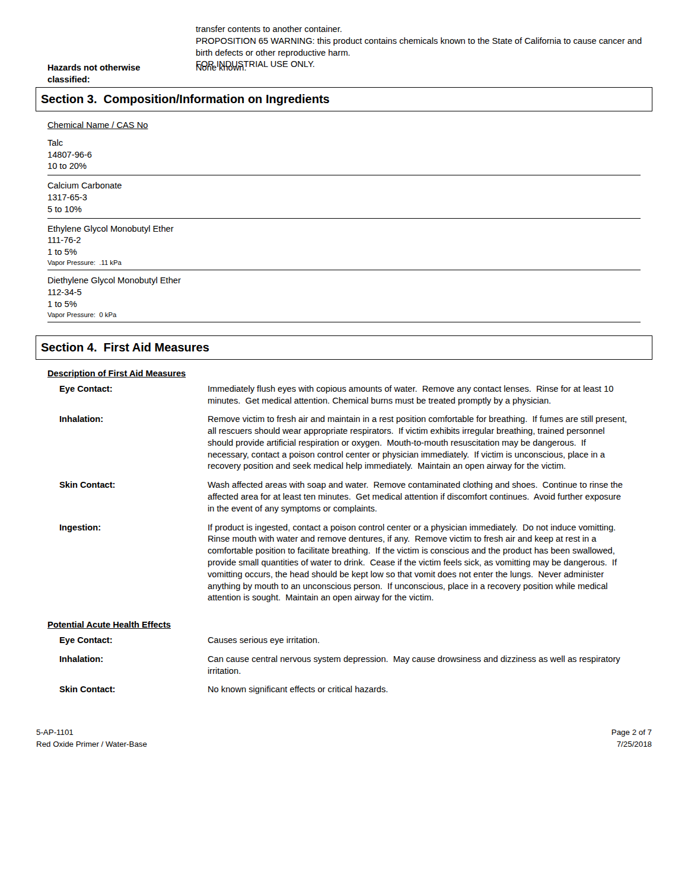transfer contents to another container.
PROPOSITION 65 WARNING: this product contains chemicals known to the State of California to cause cancer and birth defects or other reproductive harm.
FOR INDUSTRIAL USE ONLY.
Hazards not otherwise classified:
None known.
Section 3. Composition/Information on Ingredients
Chemical Name / CAS No
Talc
14807-96-6
10 to 20%
Calcium Carbonate
1317-65-3
5 to 10%
Ethylene Glycol Monobutyl Ether
111-76-2
1 to 5%
Vapor Pressure: .11 kPa
Diethylene Glycol Monobutyl Ether
112-34-5
1 to 5%
Vapor Pressure: 0 kPa
Section 4. First Aid Measures
Description of First Aid Measures
| Eye Contact: | Immediately flush eyes with copious amounts of water. Remove any contact lenses. Rinse for at least 10 minutes. Get medical attention. Chemical burns must be treated promptly by a physician. |
| Inhalation: | Remove victim to fresh air and maintain in a rest position comfortable for breathing. If fumes are still present, all rescuers should wear appropriate respirators. If victim exhibits irregular breathing, trained personnel should provide artificial respiration or oxygen. Mouth-to-mouth resuscitation may be dangerous. If necessary, contact a poison control center or physician immediately. If victim is unconscious, place in a recovery position and seek medical help immediately. Maintain an open airway for the victim. |
| Skin Contact: | Wash affected areas with soap and water. Remove contaminated clothing and shoes. Continue to rinse the affected area for at least ten minutes. Get medical attention if discomfort continues. Avoid further exposure in the event of any symptoms or complaints. |
| Ingestion: | If product is ingested, contact a poison control center or a physician immediately. Do not induce vomitting. Rinse mouth with water and remove dentures, if any. Remove victim to fresh air and keep at rest in a comfortable position to facilitate breathing. If the victim is conscious and the product has been swallowed, provide small quantities of water to drink. Cease if the victim feels sick, as vomitting may be dangerous. If vomitting occurs, the head should be kept low so that vomit does not enter the lungs. Never administer anything by mouth to an unconscious person. If unconscious, place in a recovery position while medical attention is sought. Maintain an open airway for the victim. |
Potential Acute Health Effects
| Eye Contact: | Causes serious eye irritation. |
| Inhalation: | Can cause central nervous system depression. May cause drowsiness and dizziness as well as respiratory irritation. |
| Skin Contact: | No known significant effects or critical hazards. |
| 5-AP-1101 | Page 2 of 7 |
| Red Oxide Primer / Water-Base | 7/25/2018 |